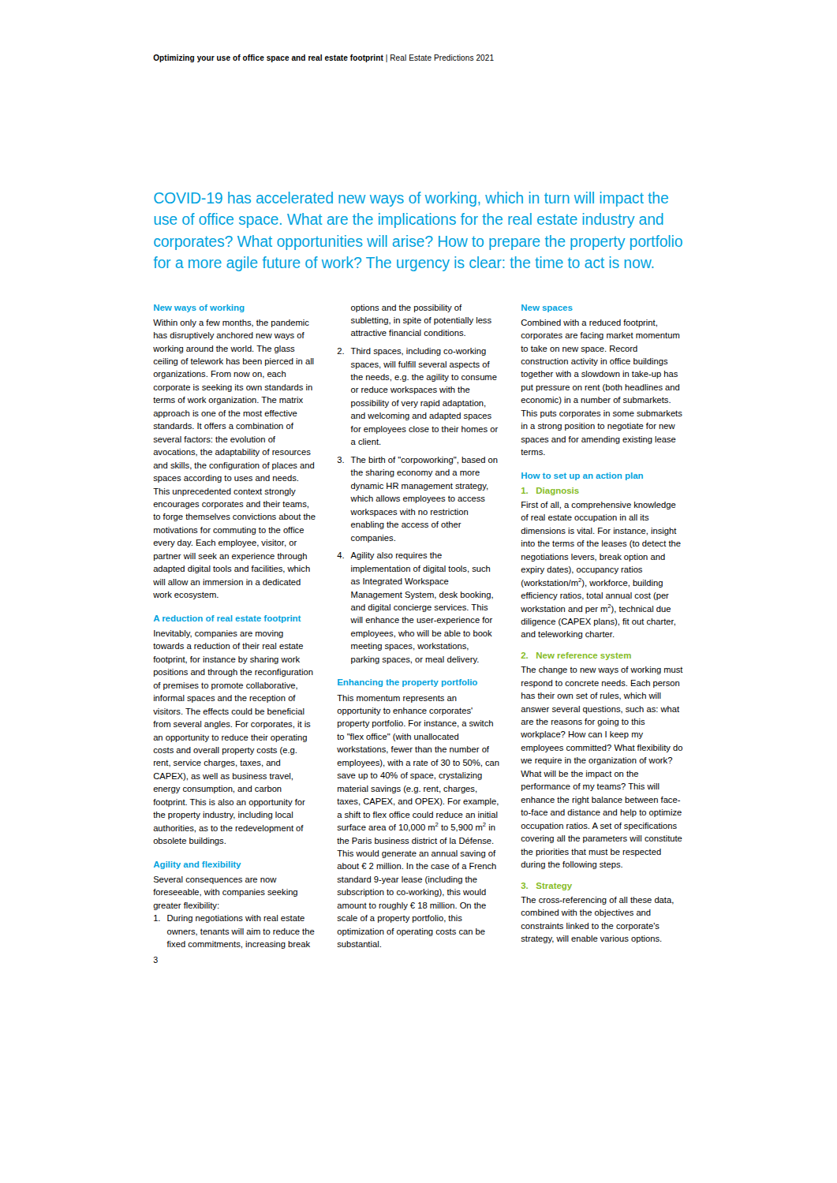Optimizing your use of office space and real estate footprint | Real Estate Predictions 2021
COVID-19 has accelerated new ways of working, which in turn will impact the use of office space. What are the implications for the real estate industry and corporates? What opportunities will arise? How to prepare the property portfolio for a more agile future of work? The urgency is clear: the time to act is now.
New ways of working
Within only a few months, the pandemic has disruptively anchored new ways of working around the world. The glass ceiling of telework has been pierced in all organizations. From now on, each corporate is seeking its own standards in terms of work organization. The matrix approach is one of the most effective standards. It offers a combination of several factors: the evolution of avocations, the adaptability of resources and skills, the configuration of places and spaces according to uses and needs. This unprecedented context strongly encourages corporates and their teams, to forge themselves convictions about the motivations for commuting to the office every day. Each employee, visitor, or partner will seek an experience through adapted digital tools and facilities, which will allow an immersion in a dedicated work ecosystem.
A reduction of real estate footprint
Inevitably, companies are moving towards a reduction of their real estate footprint, for instance by sharing work positions and through the reconfiguration of premises to promote collaborative, informal spaces and the reception of visitors. The effects could be beneficial from several angles. For corporates, it is an opportunity to reduce their operating costs and overall property costs (e.g. rent, service charges, taxes, and CAPEX), as well as business travel, energy consumption, and carbon footprint. This is also an opportunity for the property industry, including local authorities, as to the redevelopment of obsolete buildings.
Agility and flexibility
Several consequences are now foreseeable, with companies seeking greater flexibility:
During negotiations with real estate owners, tenants will aim to reduce the fixed commitments, increasing break options and the possibility of subletting, in spite of potentially less attractive financial conditions.
Third spaces, including co-working spaces, will fulfill several aspects of the needs, e.g. the agility to consume or reduce workspaces with the possibility of very rapid adaptation, and welcoming and adapted spaces for employees close to their homes or a client.
The birth of "corpoworking", based on the sharing economy and a more dynamic HR management strategy, which allows employees to access workspaces with no restriction enabling the access of other companies.
Agility also requires the implementation of digital tools, such as Integrated Workspace Management System, desk booking, and digital concierge services. This will enhance the user-experience for employees, who will be able to book meeting spaces, workstations, parking spaces, or meal delivery.
Enhancing the property portfolio
This momentum represents an opportunity to enhance corporates' property portfolio. For instance, a switch to "flex office" (with unallocated workstations, fewer than the number of employees), with a rate of 30 to 50%, can save up to 40% of space, crystalizing material savings (e.g. rent, charges, taxes, CAPEX, and OPEX). For example, a shift to flex office could reduce an initial surface area of 10,000 m2 to 5,900 m2 in the Paris business district of la Défense. This would generate an annual saving of about € 2 million. In the case of a French standard 9-year lease (including the subscription to co-working), this would amount to roughly € 18 million. On the scale of a property portfolio, this optimization of operating costs can be substantial.
New spaces
Combined with a reduced footprint, corporates are facing market momentum to take on new space. Record construction activity in office buildings together with a slowdown in take-up has put pressure on rent (both headlines and economic) in a number of submarkets. This puts corporates in some submarkets in a strong position to negotiate for new spaces and for amending existing lease terms.
How to set up an action plan
1. Diagnosis
First of all, a comprehensive knowledge of real estate occupation in all its dimensions is vital. For instance, insight into the terms of the leases (to detect the negotiations levers, break option and expiry dates), occupancy ratios (workstation/m2), workforce, building efficiency ratios, total annual cost (per workstation and per m2), technical due diligence (CAPEX plans), fit out charter, and teleworking charter.
2. New reference system
The change to new ways of working must respond to concrete needs. Each person has their own set of rules, which will answer several questions, such as: what are the reasons for going to this workplace? How can I keep my employees committed? What flexibility do we require in the organization of work? What will be the impact on the performance of my teams? This will enhance the right balance between face-to-face and distance and help to optimize occupation ratios. A set of specifications covering all the parameters will constitute the priorities that must be respected during the following steps.
3. Strategy
The cross-referencing of all these data, combined with the objectives and constraints linked to the corporate's strategy, will enable various options.
3